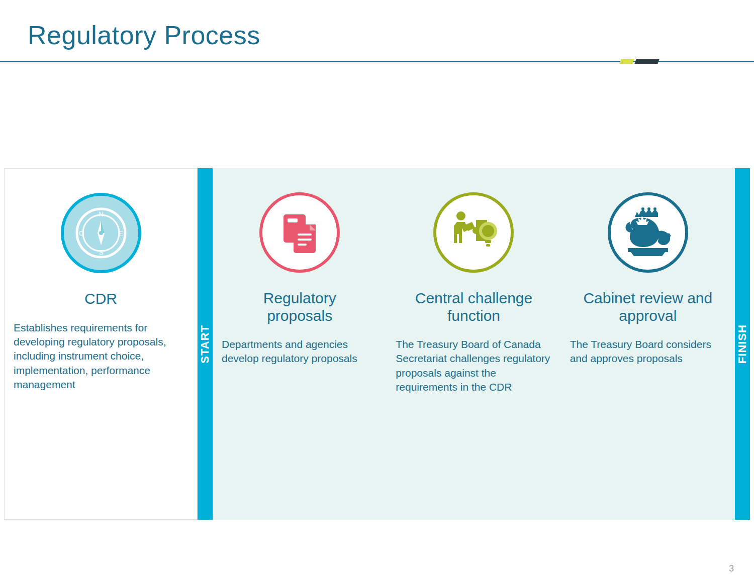Regulatory Process
N S E O
CDR
Establishes requirements for developing regulatory proposals, including instrument choice, implementation, performance management
START
Regulatory
proposals
Departments and agencies develop regulatory proposals
Central challenge
function
The Treasury Board of Canada Secretariat challenges regulatory proposals against the requirements in the CDR
Cabinet review and
approval
The Treasury Board considers and approves proposals
FINISH
3